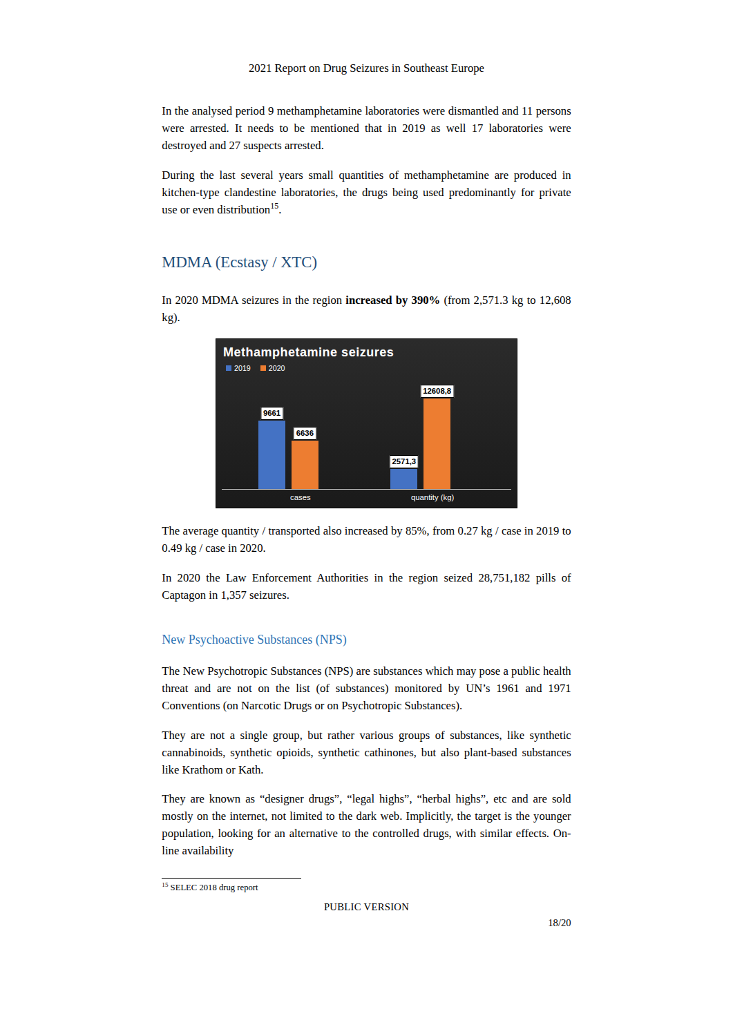2021 Report on Drug Seizures in Southeast Europe
In the analysed period 9 methamphetamine laboratories were dismantled and 11 persons were arrested. It needs to be mentioned that in 2019 as well 17 laboratories were destroyed and 27 suspects arrested.
During the last several years small quantities of methamphetamine are produced in kitchen-type clandestine laboratories, the drugs being used predominantly for private use or even distribution15.
MDMA (Ecstasy / XTC)
In 2020 MDMA seizures in the region increased by 390% (from 2,571.3 kg to 12,608 kg).
Methamphetamine seizures
2019 2020
9661
6636
2571,3
12608,8
cases
quantity (kg)
The average quantity / transported also increased by 85%, from 0.27 kg / case in 2019 to 0.49 kg / case in 2020.
In 2020 the Law Enforcement Authorities in the region seized 28,751,182 pills of Captagon in 1,357 seizures.
New Psychoactive Substances (NPS)
The New Psychotropic Substances (NPS) are substances which may pose a public health threat and are not on the list (of substances) monitored by UN’s 1961 and 1971 Conventions (on Narcotic Drugs or on Psychotropic Substances).
They are not a single group, but rather various groups of substances, like synthetic cannabinoids, synthetic opioids, synthetic cathinones, but also plant-based substances like Krathom or Kath.
They are known as “designer drugs”, “legal highs”, “herbal highs”, etc and are sold mostly on the internet, not limited to the dark web. Implicitly, the target is the younger population, looking for an alternative to the controlled drugs, with similar effects. On-line availability
15 SELEC 2018 drug report
PUBLIC VERSION
18/20